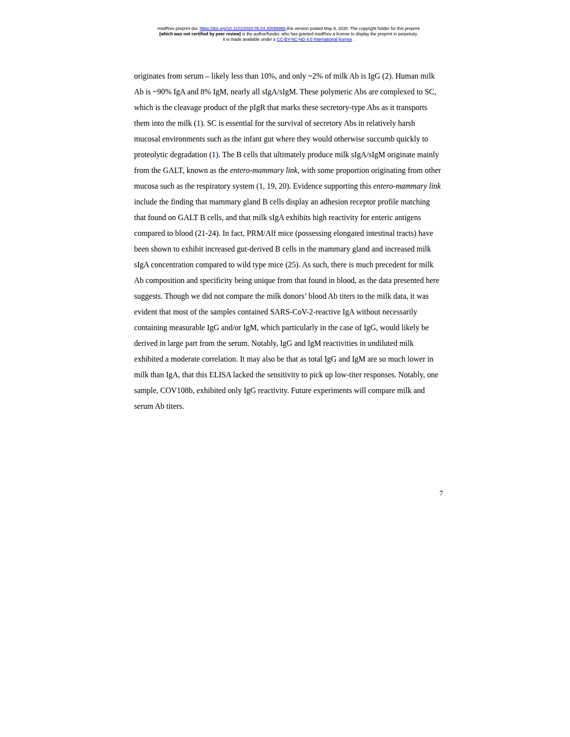medRxiv preprint doi: https://doi.org/10.1101/2020.05.04.20089995.this version posted May 8, 2020. The copyright holder for this preprint (which was not certified by peer review) is the author/funder, who has granted medRxiv a license to display the preprint in perpetuity. It is made available under a CC-BY-NC-ND 4.0 International license .
originates from serum – likely less than 10%, and only ~2% of milk Ab is IgG (2). Human milk Ab is ~90% IgA and 8% IgM, nearly all sIgA/sIgM. These polymeric Abs are complexed to SC, which is the cleavage product of the pIgR that marks these secretory-type Abs as it transports them into the milk (1). SC is essential for the survival of secretory Abs in relatively harsh mucosal environments such as the infant gut where they would otherwise succumb quickly to proteolytic degradation (1). The B cells that ultimately produce milk sIgA/sIgM originate mainly from the GALT, known as the entero-mammary link, with some proportion originating from other mucosa such as the respiratory system (1, 19, 20). Evidence supporting this entero-mammary link include the finding that mammary gland B cells display an adhesion receptor profile matching that found on GALT B cells, and that milk sIgA exhibits high reactivity for enteric antigens compared to blood (21-24). In fact, PRM/Alf mice (possessing elongated intestinal tracts) have been shown to exhibit increased gut-derived B cells in the mammary gland and increased milk sIgA concentration compared to wild type mice (25). As such, there is much precedent for milk Ab composition and specificity being unique from that found in blood, as the data presented here suggests. Though we did not compare the milk donors’ blood Ab titers to the milk data, it was evident that most of the samples contained SARS-CoV-2-reactive IgA without necessarily containing measurable IgG and/or IgM, which particularly in the case of IgG, would likely be derived in large part from the serum. Notably, IgG and IgM reactivities in undiluted milk exhibited a moderate correlation. It may also be that as total IgG and IgM are so much lower in milk than IgA, that this ELISA lacked the sensitivity to pick up low-titer responses. Notably, one sample, COV108b, exhibited only IgG reactivity. Future experiments will compare milk and serum Ab titers.
7